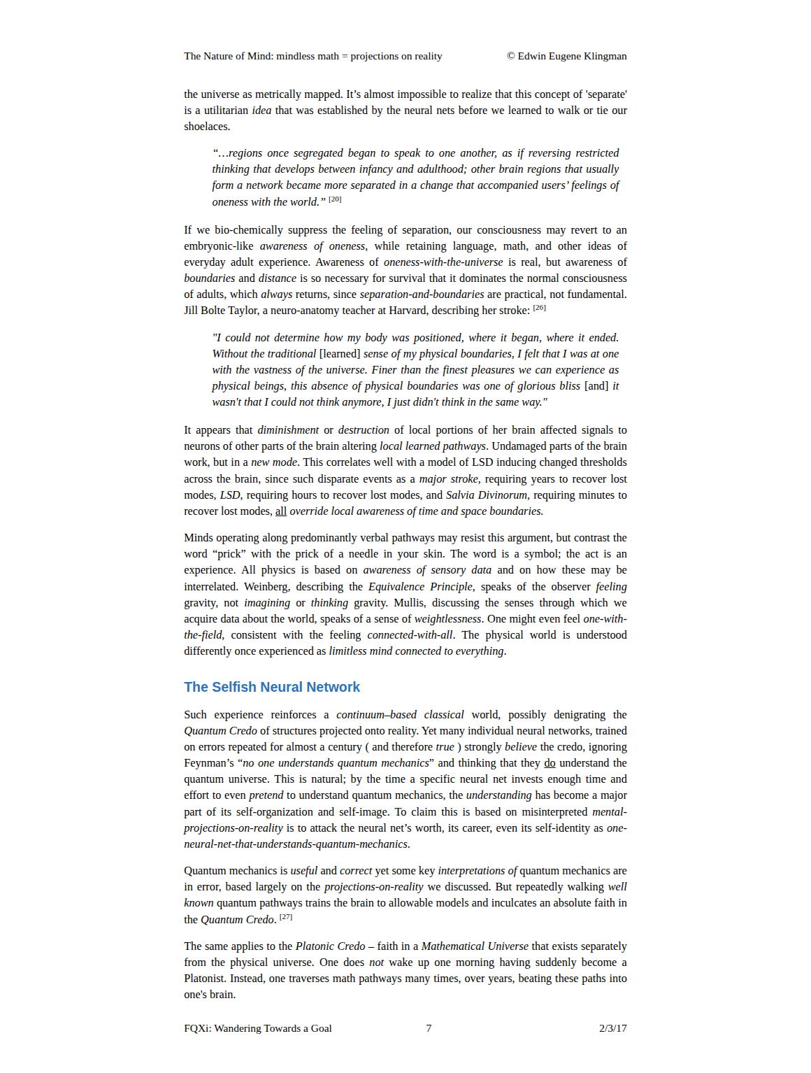The Nature of Mind: mindless math = projections on reality © Edwin Eugene Klingman
the universe as metrically mapped. It’s almost impossible to realize that this concept of 'separate' is a utilitarian idea that was established by the neural nets before we learned to walk or tie our shoelaces.
“…regions once segregated began to speak to one another, as if reversing restricted thinking that develops between infancy and adulthood; other brain regions that usually form a network became more separated in a change that accompanied users’ feelings of oneness with the world.” [20]
If we bio-chemically suppress the feeling of separation, our consciousness may revert to an embryonic-like awareness of oneness, while retaining language, math, and other ideas of everyday adult experience. Awareness of oneness-with-the-universe is real, but awareness of boundaries and distance is so necessary for survival that it dominates the normal consciousness of adults, which always returns, since separation-and-boundaries are practical, not fundamental. Jill Bolte Taylor, a neuro-anatomy teacher at Harvard, describing her stroke: [26]
"I could not determine how my body was positioned, where it began, where it ended. Without the traditional [learned] sense of my physical boundaries, I felt that I was at one with the vastness of the universe. Finer than the finest pleasures we can experience as physical beings, this absence of physical boundaries was one of glorious bliss [and] it wasn't that I could not think anymore, I just didn't think in the same way."
It appears that diminishment or destruction of local portions of her brain affected signals to neurons of other parts of the brain altering local learned pathways. Undamaged parts of the brain work, but in a new mode. This correlates well with a model of LSD inducing changed thresholds across the brain, since such disparate events as a major stroke, requiring years to recover lost modes, LSD, requiring hours to recover lost modes, and Salvia Divinorum, requiring minutes to recover lost modes, all override local awareness of time and space boundaries.
Minds operating along predominantly verbal pathways may resist this argument, but contrast the word “prick” with the prick of a needle in your skin. The word is a symbol; the act is an experience. All physics is based on awareness of sensory data and on how these may be interrelated. Weinberg, describing the Equivalence Principle, speaks of the observer feeling gravity, not imagining or thinking gravity. Mullis, discussing the senses through which we acquire data about the world, speaks of a sense of weightlessness. One might even feel one-with-the-field, consistent with the feeling connected-with-all. The physical world is understood differently once experienced as limitless mind connected to everything.
The Selfish Neural Network
Such experience reinforces a continuum–based classical world, possibly denigrating the Quantum Credo of structures projected onto reality. Yet many individual neural networks, trained on errors repeated for almost a century ( and therefore true ) strongly believe the credo, ignoring Feynman’s “no one understands quantum mechanics” and thinking that they do understand the quantum universe. This is natural; by the time a specific neural net invests enough time and effort to even pretend to understand quantum mechanics, the understanding has become a major part of its self-organization and self-image. To claim this is based on misinterpreted mental-projections-on-reality is to attack the neural net’s worth, its career, even its self-identity as one-neural-net-that-understands-quantum-mechanics.
Quantum mechanics is useful and correct yet some key interpretations of quantum mechanics are in error, based largely on the projections-on-reality we discussed. But repeatedly walking well known quantum pathways trains the brain to allowable models and inculcates an absolute faith in the Quantum Credo. [27]
The same applies to the Platonic Credo – faith in a Mathematical Universe that exists separately from the physical universe. One does not wake up one morning having suddenly become a Platonist. Instead, one traverses math pathways many times, over years, beating these paths into one's brain.
FQXi: Wandering Towards a Goal 7 2/3/17